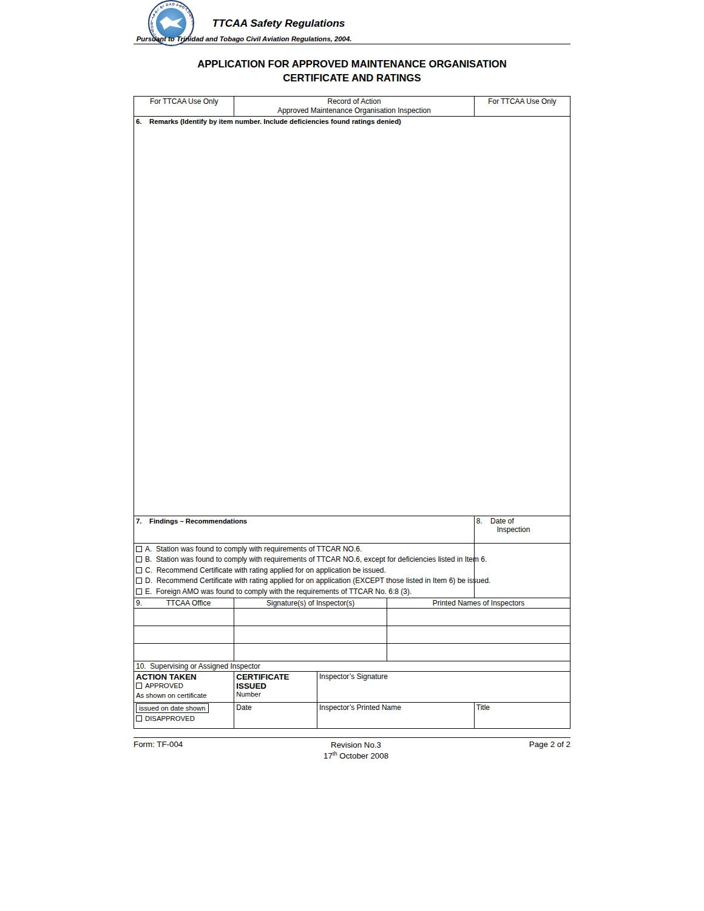T R I N I D A D A N D T O B A G O C I V I L A V I A T I O N A U T H O R I T Y
TTCAA Safety Regulations
Pursuant to Trinidad and Tobago Civil Aviation Regulations, 2004.
APPLICATION FOR APPROVED MAINTENANCE ORGANISATION
CERTIFICATE AND RATINGS
| For TTCAA Use Only | Record of Action Approved Maintenance Organisation Inspection | For TTCAA Use Only |
| 6. Remarks (Identify by item number. Include deficiencies found ratings denied) |
| 7. Findings – Recommendations | 8. Date of Inspection |
| A. Station was found to comply with requirements of TTCAR NO.6. B. Station was found to comply with requirements of TTCAR NO.6, except for deficiencies listed in Item 6. C. Recommend Certificate with rating applied for on application be issued. D. Recommend Certificate with rating applied for on application (EXCEPT those listed in Item 6) be issued. E. Foreign AMO was found to comply with the requirements of TTCAR No. 6:8 (3). | |
| 9. TTCAA Office | Signature(s) of Inspector(s) | Printed Names of Inspectors |
| 10. Supervising or Assigned Inspector |
| ACTION TAKEN APPROVED As shown on certificate | CERTIFICATE ISSUED Number | Inspector’s Signature |
| issued on date shown DISAPPROVED | Date | Inspector’s Printed Name | Title |
Form: TF-004
Revision No.3
17th October 2008
Page 2 of 2